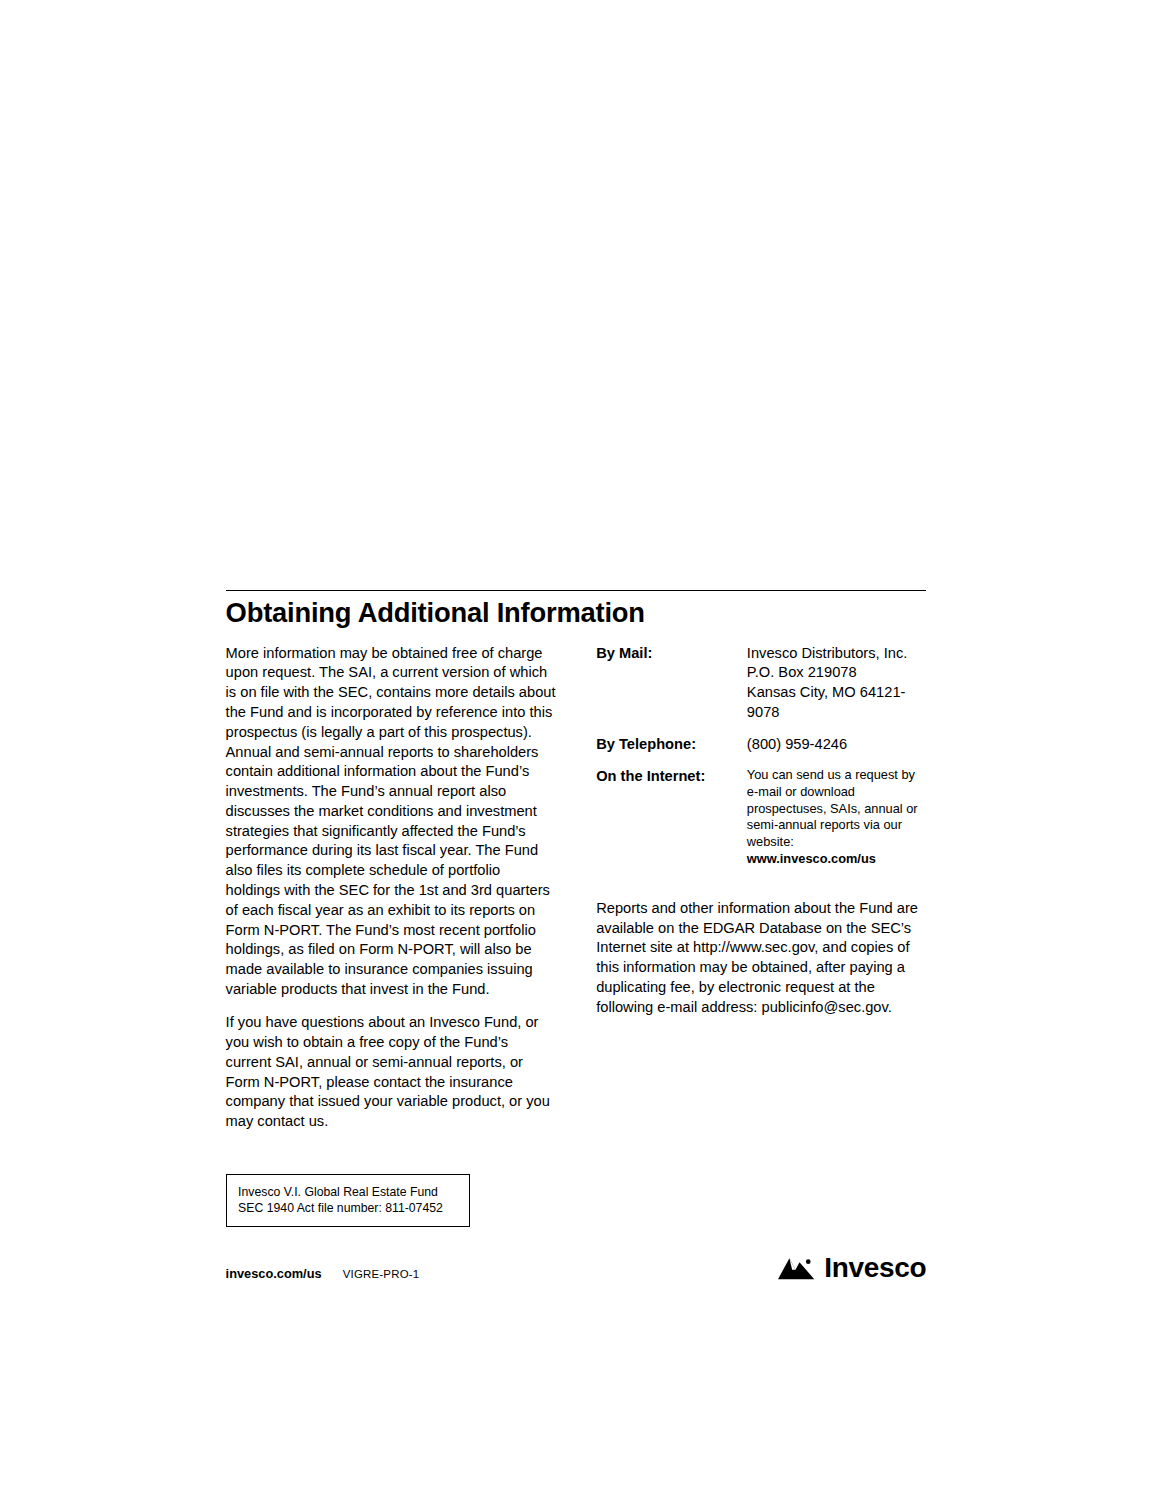Obtaining Additional Information
More information may be obtained free of charge upon request. The SAI, a current version of which is on file with the SEC, contains more details about the Fund and is incorporated by reference into this prospectus (is legally a part of this prospectus). Annual and semi-annual reports to shareholders contain additional information about the Fund’s investments. The Fund’s annual report also discusses the market conditions and investment strategies that significantly affected the Fund’s performance during its last fiscal year. The Fund also files its complete schedule of portfolio holdings with the SEC for the 1st and 3rd quarters of each fiscal year as an exhibit to its reports on Form N-PORT. The Fund’s most recent portfolio holdings, as filed on Form N-PORT, will also be made available to insurance companies issuing variable products that invest in the Fund.
If you have questions about an Invesco Fund, or you wish to obtain a free copy of the Fund’s current SAI, annual or semi-annual reports, or Form N-PORT, please contact the insurance company that issued your variable product, or you may contact us.
| By Mail: | Invesco Distributors, Inc. P.O. Box 219078 Kansas City, MO 64121-9078 |
| By Telephone: | (800) 959-4246 |
| On the Internet: | You can send us a request by e-mail or download prospectuses, SAIs, annual or semi-annual reports via our website: www.invesco.com/us |
Reports and other information about the Fund are available on the EDGAR Database on the SEC’s Internet site at http://www.sec.gov, and copies of this information may be obtained, after paying a duplicating fee, by electronic request at the following e-mail address: publicinfo@sec.gov.
Invesco V.I. Global Real Estate Fund
SEC 1940 Act file number: 811-07452
invesco.com/us VIGRE-PRO-1
Invesco